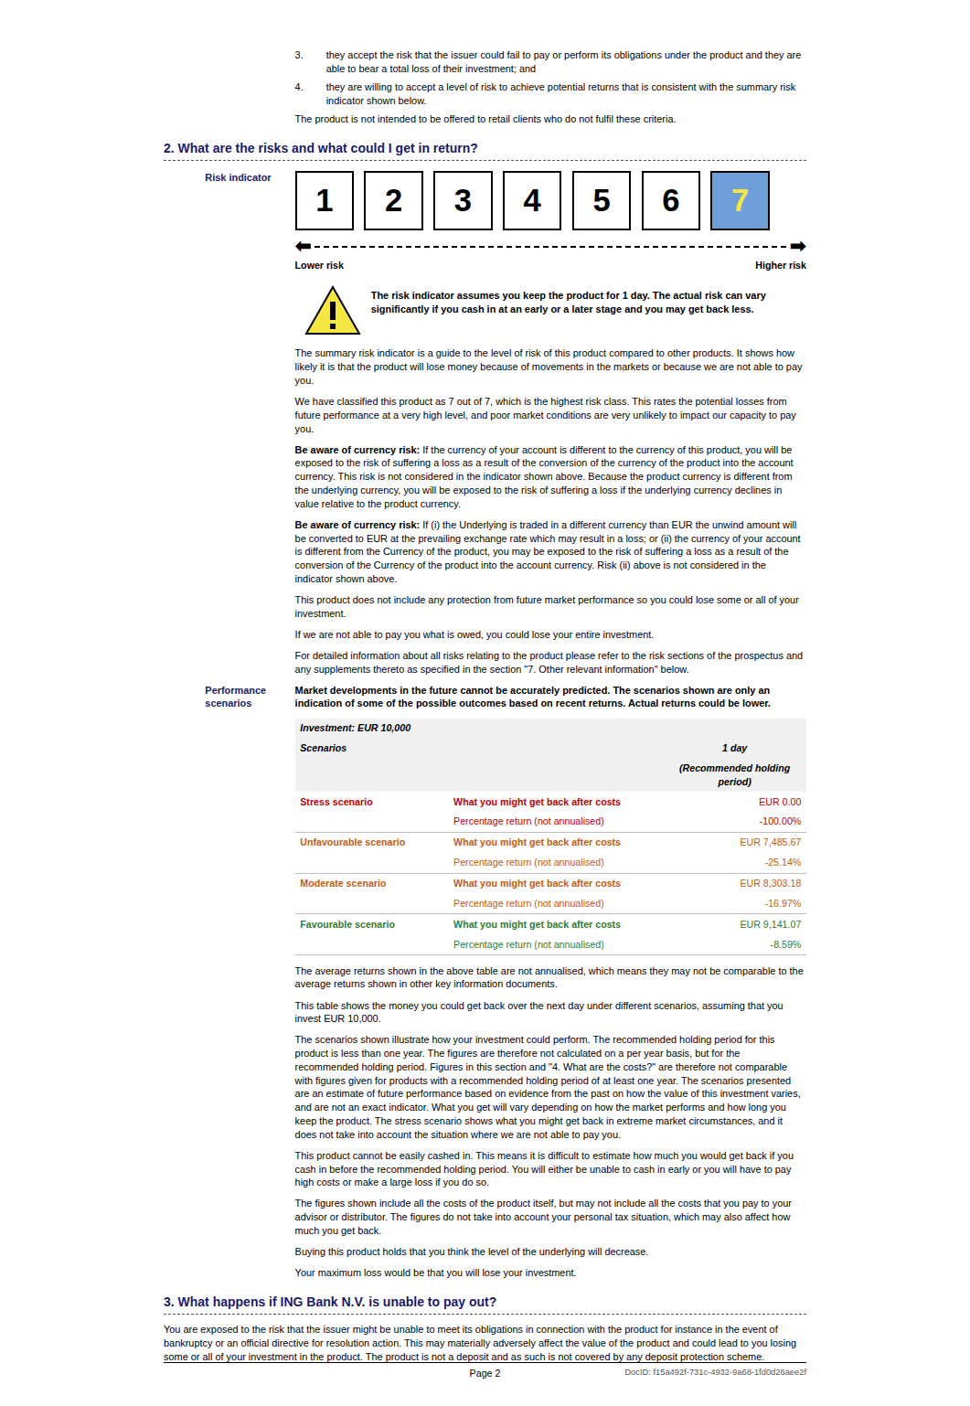3. they accept the risk that the issuer could fail to pay or perform its obligations under the product and they are able to bear a total loss of their investment; and
4. they are willing to accept a level of risk to achieve potential returns that is consistent with the summary risk indicator shown below.
The product is not intended to be offered to retail clients who do not fulfil these criteria.
2. What are the risks and what could I get in return?
Risk indicator
1
2
3
4
5
6
7
⬅ ➡
Lower risk Higher risk
The risk indicator assumes you keep the product for 1 day. The actual risk can vary significantly if you cash in at an early or a later stage and you may get back less.
The summary risk indicator is a guide to the level of risk of this product compared to other products. It shows how likely it is that the product will lose money because of movements in the markets or because we are not able to pay you.
We have classified this product as 7 out of 7, which is the highest risk class. This rates the potential losses from future performance at a very high level, and poor market conditions are very unlikely to impact our capacity to pay you.
Be aware of currency risk: If the currency of your account is different to the currency of this product, you will be exposed to the risk of suffering a loss as a result of the conversion of the currency of the product into the account currency. This risk is not considered in the indicator shown above. Because the product currency is different from the underlying currency, you will be exposed to the risk of suffering a loss if the underlying currency declines in value relative to the product currency.
Be aware of currency risk: If (i) the Underlying is traded in a different currency than EUR the unwind amount will be converted to EUR at the prevailing exchange rate which may result in a loss; or (ii) the currency of your account is different from the Currency of the product, you may be exposed to the risk of suffering a loss as a result of the conversion of the Currency of the product into the account currency. Risk (ii) above is not considered in the indicator shown above.
This product does not include any protection from future market performance so you could lose some or all of your investment.
If we are not able to pay you what is owed, you could lose your entire investment.
For detailed information about all risks relating to the product please refer to the risk sections of the prospectus and any supplements thereto as specified in the section "7. Other relevant information" below.
Performance scenarios
Market developments in the future cannot be accurately predicted. The scenarios shown are only an indication of some of the possible outcomes based on recent returns. Actual returns could be lower.
| Investment: EUR 10,000 |
| Scenarios | | 1 day |
| | | (Recommended holding period) |
| Stress scenario | What you might get back after costs | EUR 0.00 |
| | Percentage return (not annualised) | -100.00% |
| Unfavourable scenario | What you might get back after costs | EUR 7,485.67 |
| | Percentage return (not annualised) | -25.14% |
| Moderate scenario | What you might get back after costs | EUR 8,303.18 |
| | Percentage return (not annualised) | -16.97% |
| Favourable scenario | What you might get back after costs | EUR 9,141.07 |
| | Percentage return (not annualised) | -8.59% |
The average returns shown in the above table are not annualised, which means they may not be comparable to the average returns shown in other key information documents.
This table shows the money you could get back over the next day under different scenarios, assuming that you invest EUR 10,000.
The scenarios shown illustrate how your investment could perform. The recommended holding period for this product is less than one year. The figures are therefore not calculated on a per year basis, but for the recommended holding period. Figures in this section and "4. What are the costs?" are therefore not comparable with figures given for products with a recommended holding period of at least one year. The scenarios presented are an estimate of future performance based on evidence from the past on how the value of this investment varies, and are not an exact indicator. What you get will vary depending on how the market performs and how long you keep the product. The stress scenario shows what you might get back in extreme market circumstances, and it does not take into account the situation where we are not able to pay you.
This product cannot be easily cashed in. This means it is difficult to estimate how much you would get back if you cash in before the recommended holding period. You will either be unable to cash in early or you will have to pay high costs or make a large loss if you do so.
The figures shown include all the costs of the product itself, but may not include all the costs that you pay to your advisor or distributor. The figures do not take into account your personal tax situation, which may also affect how much you get back.
Buying this product holds that you think the level of the underlying will decrease.
Your maximum loss would be that you will lose your investment.
3. What happens if ING Bank N.V. is unable to pay out?
You are exposed to the risk that the issuer might be unable to meet its obligations in connection with the product for instance in the event of bankruptcy or an official directive for resolution action. This may materially adversely affect the value of the product and could lead to you losing some or all of your investment in the product. The product is not a deposit and as such is not covered by any deposit protection scheme.
Page 2 DocID: f15a492f-731c-4932-9a68-1fd0d26aee2f